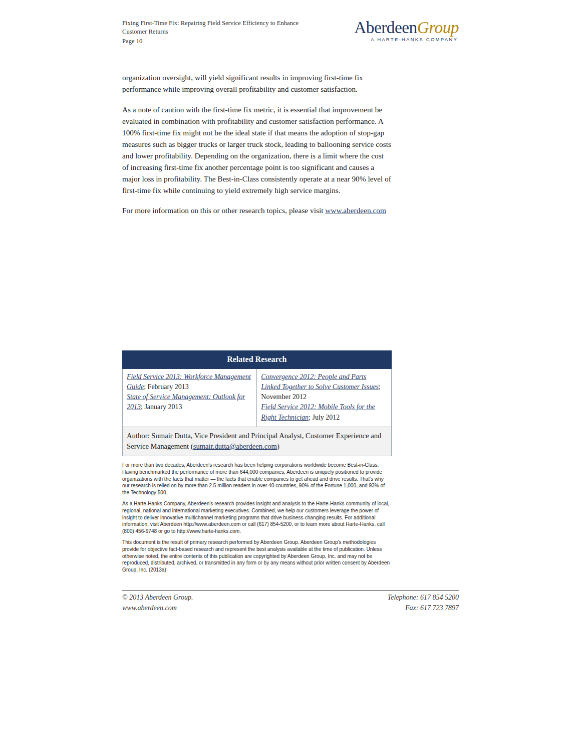Fixing First-Time Fix: Repairing Field Service Efficiency to Enhance Customer Returns Page 10
Aberdeen Group
A HARTE-HANKS COMPANY
organization oversight, will yield significant results in improving first-time fix performance while improving overall profitability and customer satisfaction.
As a note of caution with the first-time fix metric, it is essential that improvement be evaluated in combination with profitability and customer satisfaction performance. A 100% first-time fix might not be the ideal state if that means the adoption of stop-gap measures such as bigger trucks or larger truck stock, leading to ballooning service costs and lower profitability. Depending on the organization, there is a limit where the cost of increasing first-time fix another percentage point is too significant and causes a major loss in profitability. The Best-in-Class consistently operate at a near 90% level of first-time fix while continuing to yield extremely high service margins.
For more information on this or other research topics, please visit www.aberdeen.com
| Related Research |
| --- |
| Field Service 2013: Workforce Management Guide ; February 2013 State of Service Management: Outlook for 2013 ; January 2013 | Convergence 2012: People and Parts Linked Together to Solve Customer Issues ; November 2012 Field Service 2012: Mobile Tools for the Right Technician ; July 2012 |
| Author: Sumair Dutta, Vice President and Principal Analyst, Customer Experience and Service Management ( sumair.dutta@aberdeen.com ) |
For more than two decades, Aberdeen's research has been helping corporations worldwide become Best-in-Class. Having benchmarked the performance of more than 644,000 companies, Aberdeen is uniquely positioned to provide organizations with the facts that matter — the facts that enable companies to get ahead and drive results. That's why our research is relied on by more than 2.5 million readers in over 40 countries, 90% of the Fortune 1,000, and 93% of the Technology 500.
As a Harte-Hanks Company, Aberdeen’s research provides insight and analysis to the Harte-Hanks community of local, regional, national and international marketing executives. Combined, we help our customers leverage the power of insight to deliver innovative multichannel marketing programs that drive business-changing results. For additional information, visit Aberdeen http://www.aberdeen.com or call (617) 854-5200, or to learn more about Harte-Hanks, call (800) 456-9748 or go to http://www.harte-hanks.com.
This document is the result of primary research performed by Aberdeen Group. Aberdeen Group's methodologies provide for objective fact-based research and represent the best analysis available at the time of publication. Unless otherwise noted, the entire contents of this publication are copyrighted by Aberdeen Group, Inc. and may not be reproduced, distributed, archived, or transmitted in any form or by any means without prior written consent by Aberdeen Group, Inc. (2013a)
© 2013 Aberdeen Group.
www.aberdeen.com
Telephone: 617 854 5200
Fax: 617 723 7897